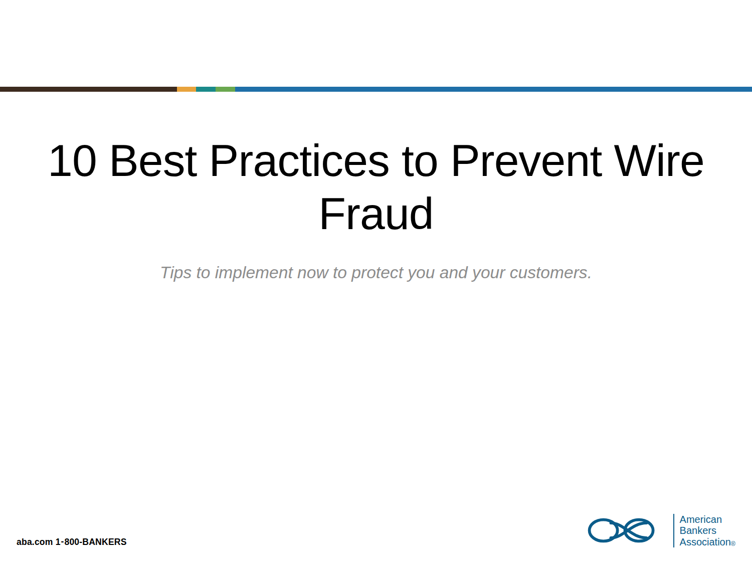10 Best Practices to Prevent Wire Fraud
Tips to implement now to protect you and your customers.
aba.com 1-800-BANKERS
American
Bankers
Association®